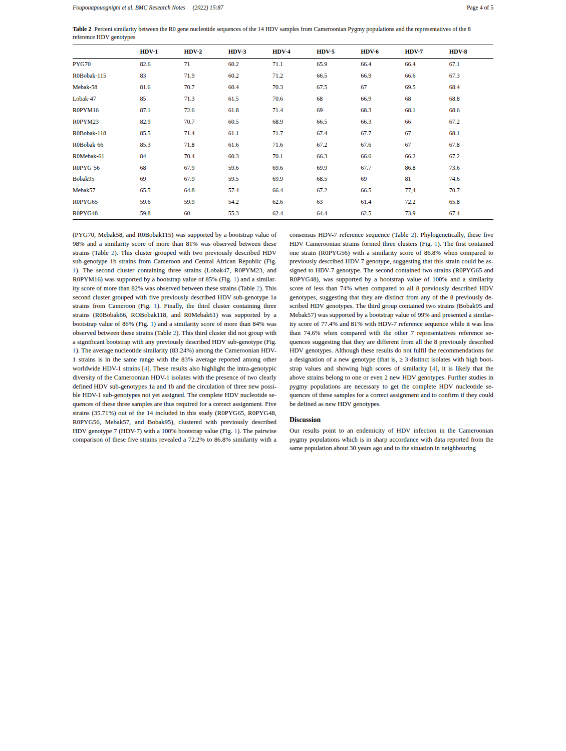Foupouapouognigni et al. BMC Research Notes (2022) 15:87
Page 4 of 5
Table 2 Percent similarity between the R0 gene nucleotide sequences of the 14 HDV samples from Cameroonian Pygmy populations and the representatives of the 8 reference HDV genotypes
| | HDV-1 | HDV-2 | HDV-3 | HDV-4 | HDV-5 | HDV-6 | HDV-7 | HDV-8 |
| --- | --- | --- | --- | --- | --- | --- | --- | --- |
| PYG70 | 82.6 | 71 | 60.2 | 71.1 | 65.9 | 66.4 | 66.4 | 67.1 |
| R0Bobak-115 | 83 | 71.9 | 60.2 | 71.2 | 66.5 | 66.9 | 66.6 | 67.3 |
| Mebak-58 | 81.6 | 70.7 | 60.4 | 70.3 | 67.5 | 67 | 69.5 | 68.4 |
| Lobak-47 | 85 | 71.3 | 61.5 | 70.6 | 68 | 66.9 | 68 | 68.8 |
| R0PYM16 | 87.1 | 72.6 | 61.8 | 71.4 | 69 | 68.3 | 68.1 | 68.6 |
| R0PYM23 | 82.9 | 70.7 | 60.5 | 68.9 | 66.5 | 66.3 | 66 | 67.2 |
| R0Bobak-118 | 85.5 | 71.4 | 61.1 | 71.7 | 67.4 | 67.7 | 67 | 68.1 |
| R0Bobak-66 | 85.3 | 71.8 | 61.6 | 71.6 | 67.2 | 67.6 | 67 | 67.8 |
| R0Mebak-61 | 84 | 70.4 | 60.3 | 70.1 | 66.3 | 66.6 | 66.2 | 67.2 |
| R0PYG-56 | 68 | 67.9 | 59.6 | 69.6 | 69.9 | 67.7 | 86.8 | 73.6 |
| Bobak95 | 69 | 67.9 | 59.5 | 69.9 | 68.5 | 69 | 81 | 74.6 |
| Mebak57 | 65.5 | 64.8 | 57.4 | 66.4 | 67.2 | 66.5 | 77,4 | 70.7 |
| R0PYG65 | 59.6 | 59.9 | 54.2 | 62.6 | 63 | 61.4 | 72.2 | 65.8 |
| R0PYG48 | 59.8 | 60 | 55.3 | 62.4 | 64.4 | 62.5 | 73.9 | 67.4 |
(PYG70, Mebak58, and R0Bobak115) was supported by a bootstrap value of 98% and a similarity score of more than 81% was observed between these strains (Table 2). This cluster grouped with two previously described HDV sub-genotype 1b strains from Cameroon and Central African Republic (Fig. 1). The second cluster containing three strains (Lobak47, R0PYM23, and R0PYM16) was supported by a bootstrap value of 85% (Fig. 1) and a similarity score of more than 82% was observed between these strains (Table 2). This second cluster grouped with five previously described HDV sub-genotype 1a strains from Cameroon (Fig. 1). Finally, the third cluster containing three strains (R0Bobak66, ROBobak118, and R0Mebak61) was supported by a bootstrap value of 86% (Fig. 1) and a similarity score of more than 84% was observed between these strains (Table 2). This third cluster did not group with a significant bootstrap with any previously described HDV sub-genotype (Fig. 1). The average nucleotide similarity (83.24%) among the Cameroonian HDV-1 strains is in the same range with the 83% average reported among other worldwide HDV-1 strains [4]. These results also highlight the intra-genotypic diversity of the Cameroonian HDV-1 isolates with the presence of two clearly defined HDV sub-genotypes 1a and 1b and the circulation of three new possible HDV-1 sub-genotypes not yet assigned. The complete HDV nucleotide sequences of these three samples are thus required for a correct assignment. Five strains (35.71%) out of the 14 included in this study (R0PYG65, R0PYG48, R0PYG56, Mebak57, and Bobak95), clustered with previously described HDV genotype 7 (HDV-7) with a 100% bootstrap value (Fig. 1). The pairwise comparison of these five strains revealed a 72.2% to 86.8% similarity with a consensus HDV-7 reference sequence (Table 2). Phylogenetically, these five HDV Cameroonian strains formed three clusters (Fig. 1). The first contained one strain (R0PYG56) with a similarity score of 86.8% when compared to previously described HDV-7 genotype, suggesting that this strain could be assigned to HDV-7 genotype. The second contained two strains (R0PYG65 and R0PYG48), was supported by a bootstrap value of 100% and a similarity score of less than 74% when compared to all 8 previously described HDV genotypes, suggesting that they are distinct from any of the 8 previously described HDV genotypes. The third group contained two strains (Bobak95 and Mebak57) was supported by a bootstrap value of 99% and presented a similarity score of 77.4% and 81% with HDV-7 reference sequence while it was less than 74.6% when compared with the other 7 representatives reference sequences suggesting that they are different from all the 8 previously described HDV genotypes. Although these results do not fulfil the recommendations for a designation of a new genotype (that is, ≥ 3 distinct isolates with high bootstrap values and showing high scores of similarity [4], it is likely that the above strains belong to one or even 2 new HDV genotypes. Further studies in pygmy populations are necessary to get the complete HDV nucleotide sequences of these samples for a correct assignment and to confirm if they could be defined as new HDV genotypes.
Discussion
Our results point to an endemicity of HDV infection in the Cameroonian pygmy populations which is in sharp accordance with data reported from the same population about 30 years ago and to the situation in neighbouring